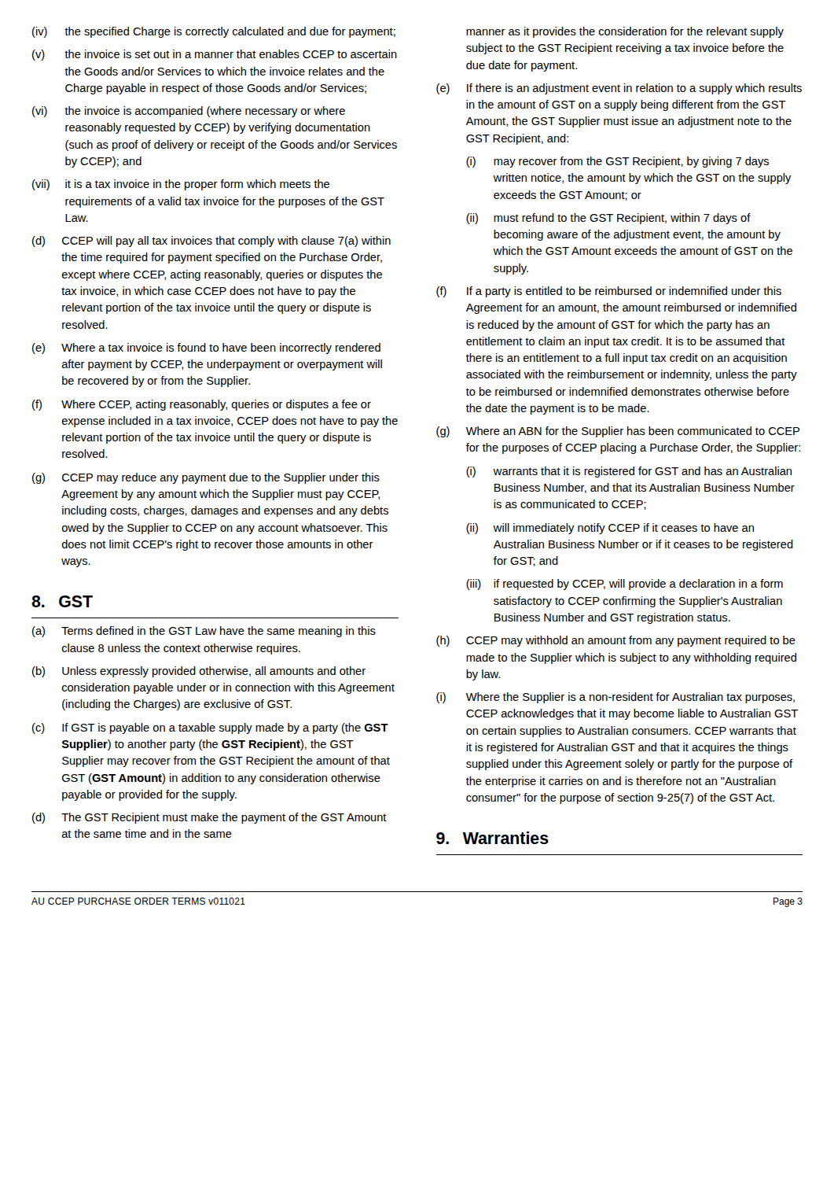(iv) the specified Charge is correctly calculated and due for payment;
(v) the invoice is set out in a manner that enables CCEP to ascertain the Goods and/or Services to which the invoice relates and the Charge payable in respect of those Goods and/or Services;
(vi) the invoice is accompanied (where necessary or where reasonably requested by CCEP) by verifying documentation (such as proof of delivery or receipt of the Goods and/or Services by CCEP); and
(vii) it is a tax invoice in the proper form which meets the requirements of a valid tax invoice for the purposes of the GST Law.
(d) CCEP will pay all tax invoices that comply with clause 7(a) within the time required for payment specified on the Purchase Order, except where CCEP, acting reasonably, queries or disputes the tax invoice, in which case CCEP does not have to pay the relevant portion of the tax invoice until the query or dispute is resolved.
(e) Where a tax invoice is found to have been incorrectly rendered after payment by CCEP, the underpayment or overpayment will be recovered by or from the Supplier.
(f) Where CCEP, acting reasonably, queries or disputes a fee or expense included in a tax invoice, CCEP does not have to pay the relevant portion of the tax invoice until the query or dispute is resolved.
(g) CCEP may reduce any payment due to the Supplier under this Agreement by any amount which the Supplier must pay CCEP, including costs, charges, damages and expenses and any debts owed by the Supplier to CCEP on any account whatsoever. This does not limit CCEP's right to recover those amounts in other ways.
8. GST
(a) Terms defined in the GST Law have the same meaning in this clause 8 unless the context otherwise requires.
(b) Unless expressly provided otherwise, all amounts and other consideration payable under or in connection with this Agreement (including the Charges) are exclusive of GST.
(c) If GST is payable on a taxable supply made by a party (the GST Supplier) to another party (the GST Recipient), the GST Supplier may recover from the GST Recipient the amount of that GST (GST Amount) in addition to any consideration otherwise payable or provided for the supply.
(d) The GST Recipient must make the payment of the GST Amount at the same time and in the same
manner as it provides the consideration for the relevant supply subject to the GST Recipient receiving a tax invoice before the due date for payment.
(e) If there is an adjustment event in relation to a supply which results in the amount of GST on a supply being different from the GST Amount, the GST Supplier must issue an adjustment note to the GST Recipient, and:
(i) may recover from the GST Recipient, by giving 7 days written notice, the amount by which the GST on the supply exceeds the GST Amount; or
(ii) must refund to the GST Recipient, within 7 days of becoming aware of the adjustment event, the amount by which the GST Amount exceeds the amount of GST on the supply.
(f) If a party is entitled to be reimbursed or indemnified under this Agreement for an amount, the amount reimbursed or indemnified is reduced by the amount of GST for which the party has an entitlement to claim an input tax credit. It is to be assumed that there is an entitlement to a full input tax credit on an acquisition associated with the reimbursement or indemnity, unless the party to be reimbursed or indemnified demonstrates otherwise before the date the payment is to be made.
(g) Where an ABN for the Supplier has been communicated to CCEP for the purposes of CCEP placing a Purchase Order, the Supplier:
(i) warrants that it is registered for GST and has an Australian Business Number, and that its Australian Business Number is as communicated to CCEP;
(ii) will immediately notify CCEP if it ceases to have an Australian Business Number or if it ceases to be registered for GST; and
(iii) if requested by CCEP, will provide a declaration in a form satisfactory to CCEP confirming the Supplier's Australian Business Number and GST registration status.
(h) CCEP may withhold an amount from any payment required to be made to the Supplier which is subject to any withholding required by law.
(i) Where the Supplier is a non-resident for Australian tax purposes, CCEP acknowledges that it may become liable to Australian GST on certain supplies to Australian consumers. CCEP warrants that it is registered for Australian GST and that it acquires the things supplied under this Agreement solely or partly for the purpose of the enterprise it carries on and is therefore not an "Australian consumer" for the purpose of section 9-25(7) of the GST Act.
9. Warranties
AU CCEP PURCHASE ORDER TERMS v011021
Page 3